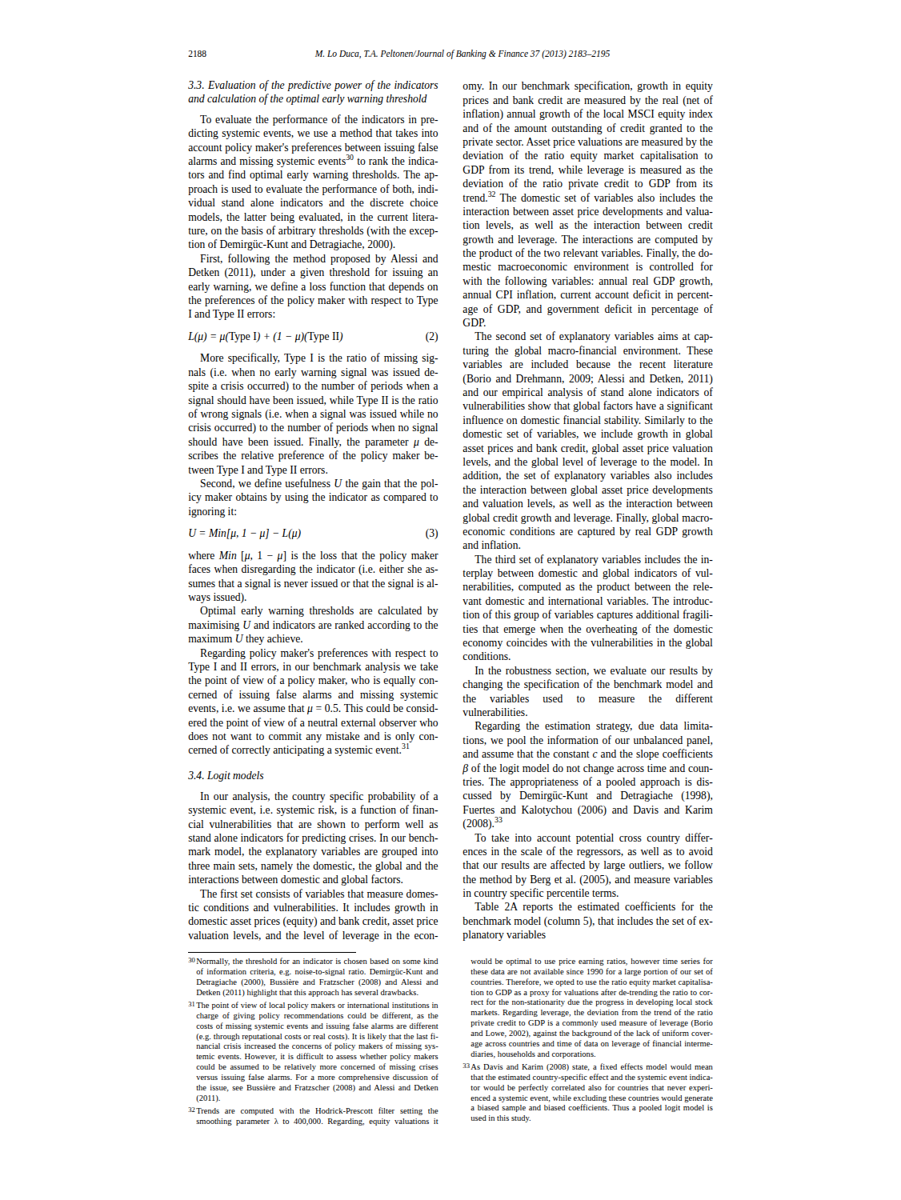2188 M. Lo Duca, T.A. Peltonen/Journal of Banking & Finance 37 (2013) 2183–2195
3.3. Evaluation of the predictive power of the indicators and calculation of the optimal early warning threshold
To evaluate the performance of the indicators in predicting systemic events, we use a method that takes into account policy maker's preferences between issuing false alarms and missing systemic events30 to rank the indicators and find optimal early warning thresholds. The approach is used to evaluate the performance of both, individual stand alone indicators and the discrete choice models, the latter being evaluated, in the current literature, on the basis of arbitrary thresholds (with the exception of Demirgüc-Kunt and Detragiache, 2000).
First, following the method proposed by Alessi and Detken (2011), under a given threshold for issuing an early warning, we define a loss function that depends on the preferences of the policy maker with respect to Type I and Type II errors:
L(μ) = μ(Type I) + (1 − μ)(Type II) (2)
More specifically, Type I is the ratio of missing signals (i.e. when no early warning signal was issued despite a crisis occurred) to the number of periods when a signal should have been issued, while Type II is the ratio of wrong signals (i.e. when a signal was issued while no crisis occurred) to the number of periods when no signal should have been issued. Finally, the parameter μ describes the relative preference of the policy maker between Type I and Type II errors.
Second, we define usefulness U the gain that the policy maker obtains by using the indicator as compared to ignoring it:
U = Min[μ, 1 − μ] − L(μ) (3)
where Min [μ, 1 − μ] is the loss that the policy maker faces when disregarding the indicator (i.e. either she assumes that a signal is never issued or that the signal is always issued).
Optimal early warning thresholds are calculated by maximising U and indicators are ranked according to the maximum U they achieve.
Regarding policy maker's preferences with respect to Type I and II errors, in our benchmark analysis we take the point of view of a policy maker, who is equally concerned of issuing false alarms and missing systemic events, i.e. we assume that μ = 0.5. This could be considered the point of view of a neutral external observer who does not want to commit any mistake and is only concerned of correctly anticipating a systemic event.31
3.4. Logit models
In our analysis, the country specific probability of a systemic event, i.e. systemic risk, is a function of financial vulnerabilities that are shown to perform well as stand alone indicators for predicting crises. In our benchmark model, the explanatory variables are grouped into three main sets, namely the domestic, the global and the interactions between domestic and global factors.
The first set consists of variables that measure domestic conditions and vulnerabilities. It includes growth in domestic asset prices (equity) and bank credit, asset price valuation levels, and the level of leverage in the economy. In our benchmark specification, growth in equity prices and bank credit are measured by the real (net of inflation) annual growth of the local MSCI equity index and of the amount outstanding of credit granted to the private sector. Asset price valuations are measured by the deviation of the ratio equity market capitalisation to GDP from its trend, while leverage is measured as the deviation of the ratio private credit to GDP from its trend.32 The domestic set of variables also includes the interaction between asset price developments and valuation levels, as well as the interaction between credit growth and leverage. The interactions are computed by the product of the two relevant variables. Finally, the domestic macroeconomic environment is controlled for with the following variables: annual real GDP growth, annual CPI inflation, current account deficit in percentage of GDP, and government deficit in percentage of GDP.
The second set of explanatory variables aims at capturing the global macro-financial environment. These variables are included because the recent literature (Borio and Drehmann, 2009; Alessi and Detken, 2011) and our empirical analysis of stand alone indicators of vulnerabilities show that global factors have a significant influence on domestic financial stability. Similarly to the domestic set of variables, we include growth in global asset prices and bank credit, global asset price valuation levels, and the global level of leverage to the model. In addition, the set of explanatory variables also includes the interaction between global asset price developments and valuation levels, as well as the interaction between global credit growth and leverage. Finally, global macroeconomic conditions are captured by real GDP growth and inflation.
The third set of explanatory variables includes the interplay between domestic and global indicators of vulnerabilities, computed as the product between the relevant domestic and international variables. The introduction of this group of variables captures additional fragilities that emerge when the overheating of the domestic economy coincides with the vulnerabilities in the global conditions.
In the robustness section, we evaluate our results by changing the specification of the benchmark model and the variables used to measure the different vulnerabilities.
Regarding the estimation strategy, due data limitations, we pool the information of our unbalanced panel, and assume that the constant c and the slope coefficients β of the logit model do not change across time and countries. The appropriateness of a pooled approach is discussed by Demirgüc-Kunt and Detragiache (1998), Fuertes and Kalotychou (2006) and Davis and Karim (2008).33
To take into account potential cross country differences in the scale of the regressors, as well as to avoid that our results are affected by large outliers, we follow the method by Berg et al. (2005), and measure variables in country specific percentile terms.
Table 2A reports the estimated coefficients for the benchmark model (column 5), that includes the set of explanatory variables
30 Normally, the threshold for an indicator is chosen based on some kind of information criteria, e.g. noise-to-signal ratio. Demirgüc-Kunt and Detragiache (2000), Bussière and Fratzscher (2008) and Alessi and Detken (2011) highlight that this approach has several drawbacks.
31 The point of view of local policy makers or international institutions in charge of giving policy recommendations could be different, as the costs of missing systemic events and issuing false alarms are different (e.g. through reputational costs or real costs). It is likely that the last financial crisis increased the concerns of policy makers of missing systemic events. However, it is difficult to assess whether policy makers could be assumed to be relatively more concerned of missing crises versus issuing false alarms. For a more comprehensive discussion of the issue, see Bussière and Fratzscher (2008) and Alessi and Detken (2011).
32 Trends are computed with the Hodrick-Prescott filter setting the smoothing parameter λ to 400,000. Regarding, equity valuations it would be optimal to use price earning ratios, however time series for these data are not available since 1990 for a large portion of our set of countries. Therefore, we opted to use the ratio equity market capitalisation to GDP as a proxy for valuations after de-trending the ratio to correct for the non-stationarity due the progress in developing local stock markets. Regarding leverage, the deviation from the trend of the ratio private credit to GDP is a commonly used measure of leverage (Borio and Lowe, 2002), against the background of the lack of uniform coverage across countries and time of data on leverage of financial intermediaries, households and corporations.
33 As Davis and Karim (2008) state, a fixed effects model would mean that the estimated country-specific effect and the systemic event indicator would be perfectly correlated also for countries that never experienced a systemic event, while excluding these countries would generate a biased sample and biased coefficients. Thus a pooled logit model is used in this study.